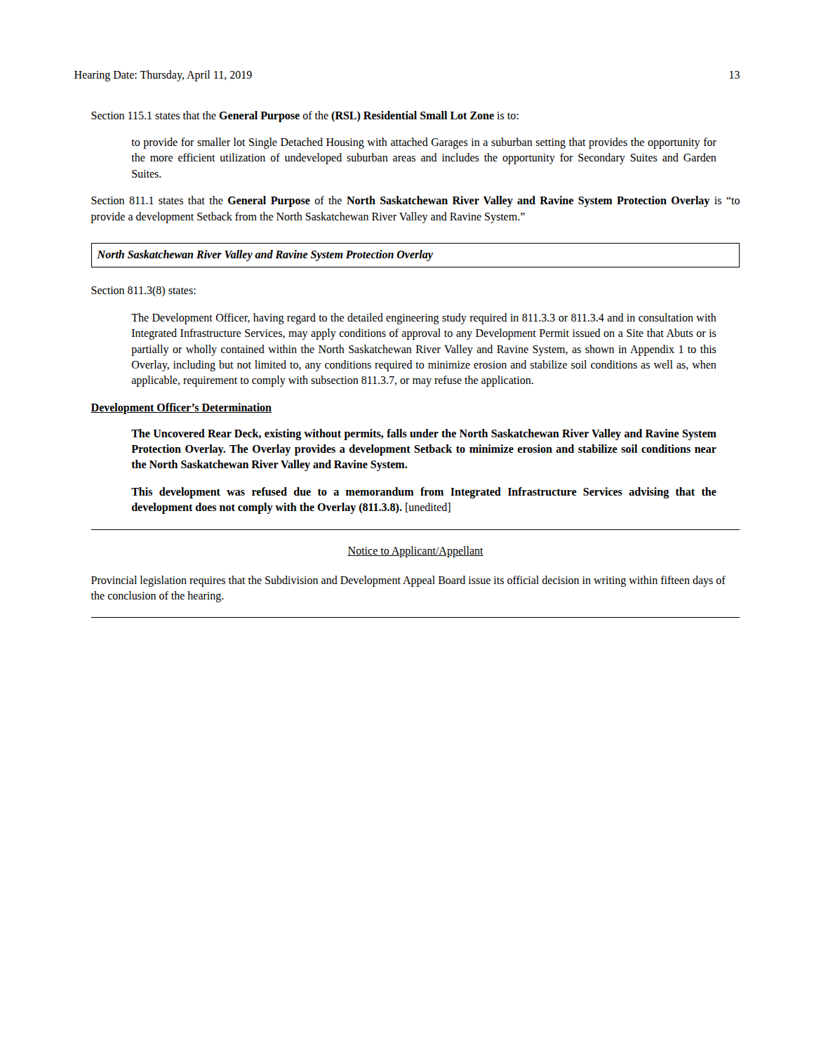Hearing Date: Thursday, April 11, 2019 13
Section 115.1 states that the General Purpose of the (RSL) Residential Small Lot Zone is to:
to provide for smaller lot Single Detached Housing with attached Garages in a suburban setting that provides the opportunity for the more efficient utilization of undeveloped suburban areas and includes the opportunity for Secondary Suites and Garden Suites.
Section 811.1 states that the General Purpose of the North Saskatchewan River Valley and Ravine System Protection Overlay is “to provide a development Setback from the North Saskatchewan River Valley and Ravine System.”
North Saskatchewan River Valley and Ravine System Protection Overlay
Section 811.3(8) states:
The Development Officer, having regard to the detailed engineering study required in 811.3.3 or 811.3.4 and in consultation with Integrated Infrastructure Services, may apply conditions of approval to any Development Permit issued on a Site that Abuts or is partially or wholly contained within the North Saskatchewan River Valley and Ravine System, as shown in Appendix 1 to this Overlay, including but not limited to, any conditions required to minimize erosion and stabilize soil conditions as well as, when applicable, requirement to comply with subsection 811.3.7, or may refuse the application.
Development Officer’s Determination
The Uncovered Rear Deck, existing without permits, falls under the North Saskatchewan River Valley and Ravine System Protection Overlay. The Overlay provides a development Setback to minimize erosion and stabilize soil conditions near the North Saskatchewan River Valley and Ravine System.
This development was refused due to a memorandum from Integrated Infrastructure Services advising that the development does not comply with the Overlay (811.3.8). [unedited]
Notice to Applicant/Appellant
Provincial legislation requires that the Subdivision and Development Appeal Board issue its official decision in writing within fifteen days of the conclusion of the hearing.